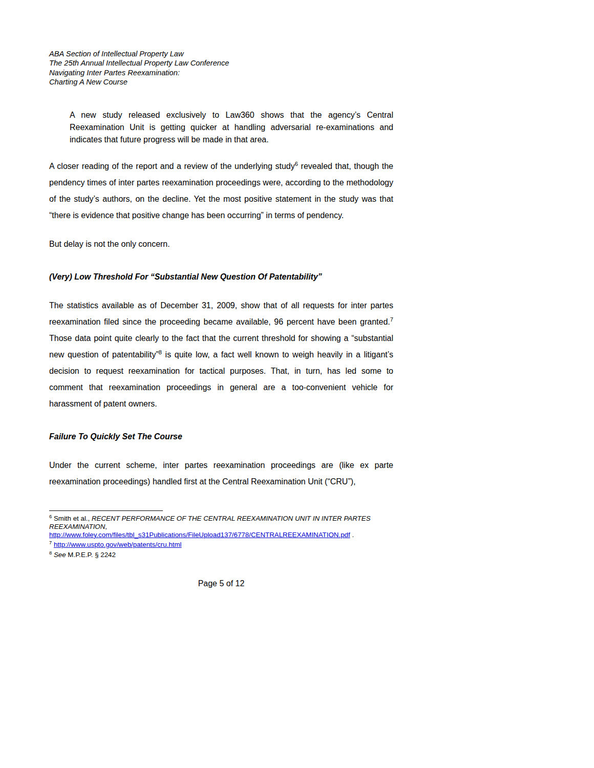ABA Section of Intellectual Property Law
The 25th Annual Intellectual Property Law Conference
Navigating Inter Partes Reexamination:
Charting A New Course
A new study released exclusively to Law360 shows that the agency’s Central Reexamination Unit is getting quicker at handling adversarial re-examinations and indicates that future progress will be made in that area.
A closer reading of the report and a review of the underlying study6 revealed that, though the pendency times of inter partes reexamination proceedings were, according to the methodology of the study’s authors, on the decline. Yet the most positive statement in the study was that “there is evidence that positive change has been occurring” in terms of pendency.
But delay is not the only concern.
(Very) Low Threshold For “Substantial New Question Of Patentability”
The statistics available as of December 31, 2009, show that of all requests for inter partes reexamination filed since the proceeding became available, 96 percent have been granted.7 Those data point quite clearly to the fact that the current threshold for showing a “substantial new question of patentability”8 is quite low, a fact well known to weigh heavily in a litigant’s decision to request reexamination for tactical purposes. That, in turn, has led some to comment that reexamination proceedings in general are a too-convenient vehicle for harassment of patent owners.
Failure To Quickly Set The Course
Under the current scheme, inter partes reexamination proceedings are (like ex parte reexamination proceedings) handled first at the Central Reexamination Unit (“CRU”),
6 Smith et al., RECENT PERFORMANCE OF THE CENTRAL REEXAMINATION UNIT IN INTER PARTES REEXAMINATION,
http://www.foley.com/files/tbl_s31Publications/FileUpload137/6778/CENTRALREEXAMINATION.pdf .
7 http://www.uspto.gov/web/patents/cru.html
8 See M.P.E.P. § 2242
Page 5 of 12